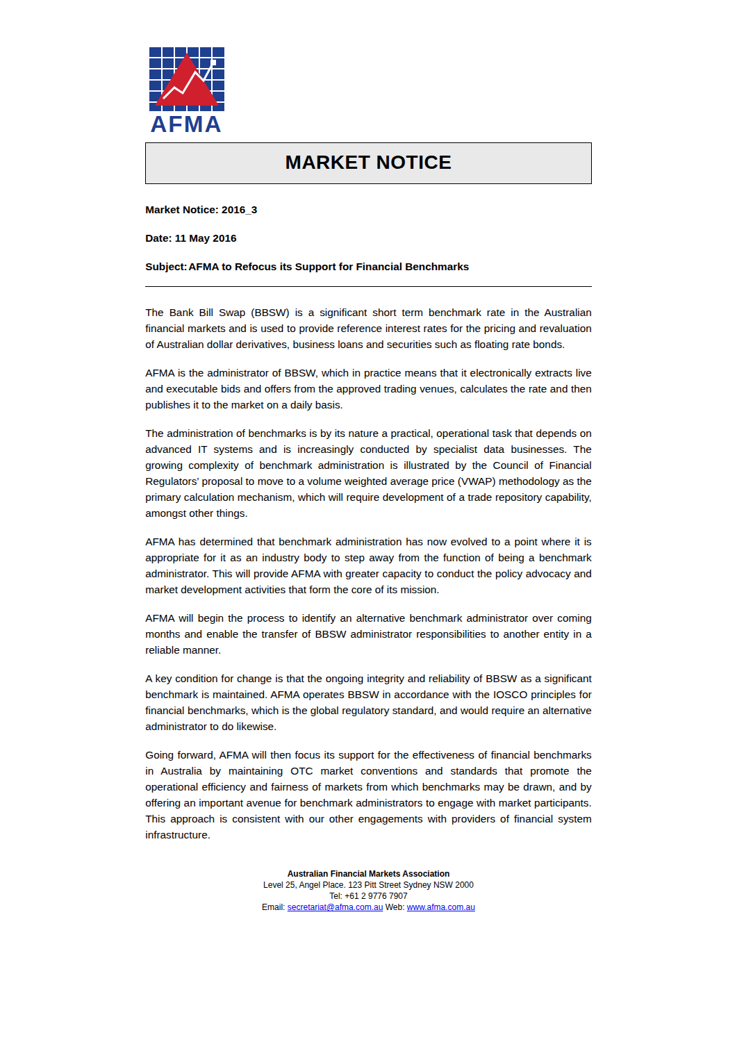AFMA
MARKET NOTICE
Market Notice: 2016_3
Date: 11 May 2016
Subject: AFMA to Refocus its Support for Financial Benchmarks
The Bank Bill Swap (BBSW) is a significant short term benchmark rate in the Australian financial markets and is used to provide reference interest rates for the pricing and revaluation of Australian dollar derivatives, business loans and securities such as floating rate bonds.
AFMA is the administrator of BBSW, which in practice means that it electronically extracts live and executable bids and offers from the approved trading venues, calculates the rate and then publishes it to the market on a daily basis.
The administration of benchmarks is by its nature a practical, operational task that depends on advanced IT systems and is increasingly conducted by specialist data businesses. The growing complexity of benchmark administration is illustrated by the Council of Financial Regulators’ proposal to move to a volume weighted average price (VWAP) methodology as the primary calculation mechanism, which will require development of a trade repository capability, amongst other things.
AFMA has determined that benchmark administration has now evolved to a point where it is appropriate for it as an industry body to step away from the function of being a benchmark administrator. This will provide AFMA with greater capacity to conduct the policy advocacy and market development activities that form the core of its mission.
AFMA will begin the process to identify an alternative benchmark administrator over coming months and enable the transfer of BBSW administrator responsibilities to another entity in a reliable manner.
A key condition for change is that the ongoing integrity and reliability of BBSW as a significant benchmark is maintained. AFMA operates BBSW in accordance with the IOSCO principles for financial benchmarks, which is the global regulatory standard, and would require an alternative administrator to do likewise.
Going forward, AFMA will then focus its support for the effectiveness of financial benchmarks in Australia by maintaining OTC market conventions and standards that promote the operational efficiency and fairness of markets from which benchmarks may be drawn, and by offering an important avenue for benchmark administrators to engage with market participants. This approach is consistent with our other engagements with providers of financial system infrastructure.
Australian Financial Markets Association
Level 25, Angel Place. 123 Pitt Street Sydney NSW 2000
Tel: +61 2 9776 7907
Email: secretariat@afma.com.au Web: www.afma.com.au